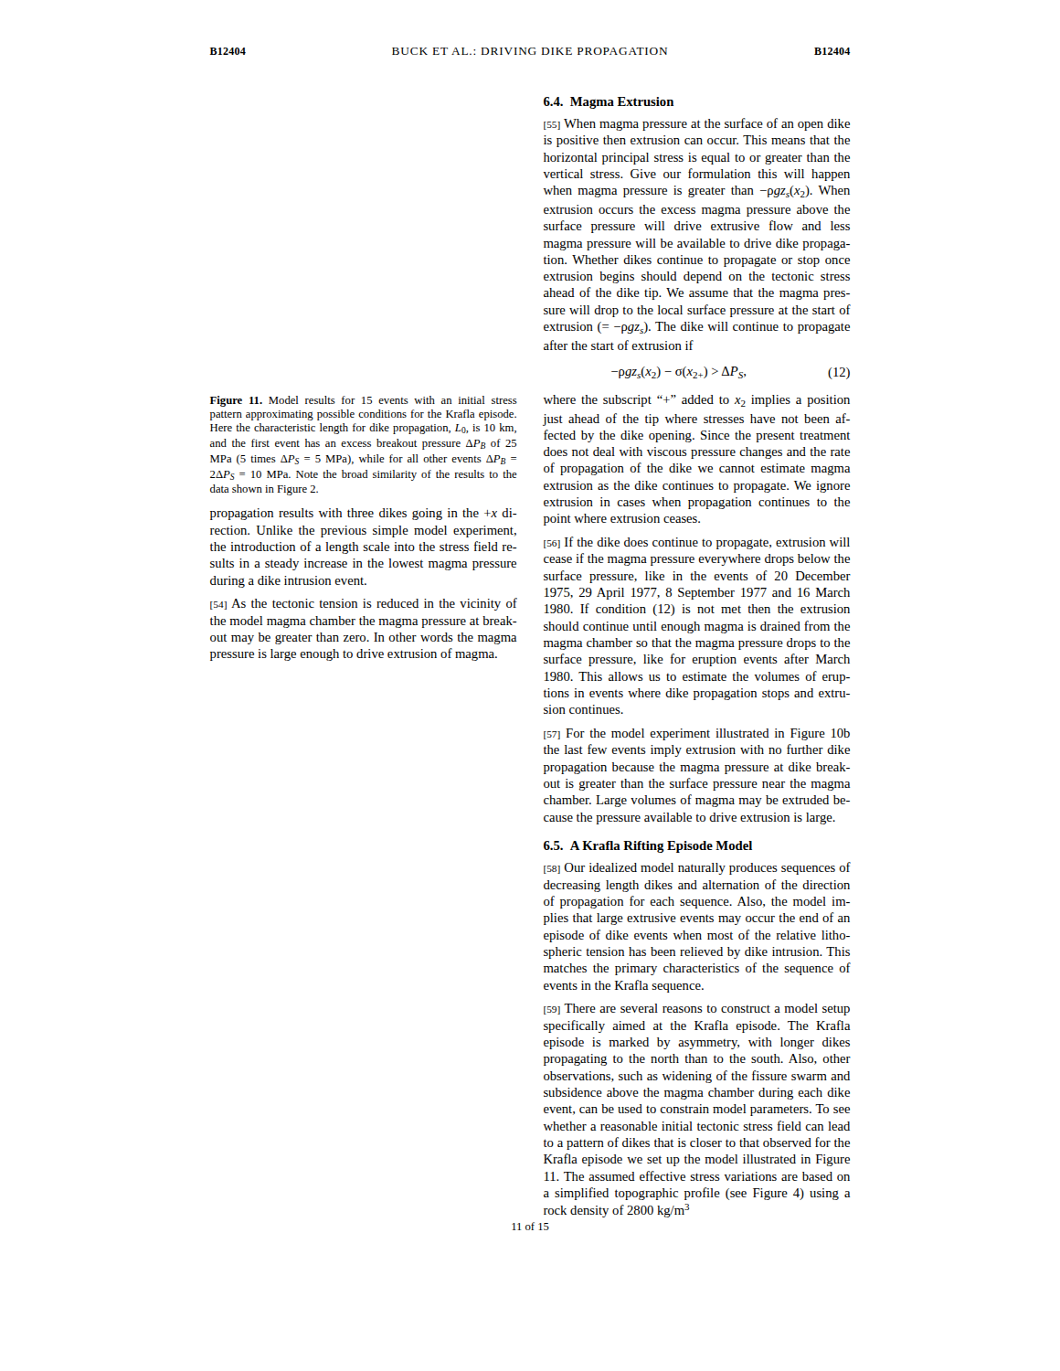B12404 BUCK ET AL.: DRIVING DIKE PROPAGATION B12404
Figure 11. Model results for 15 events with an initial stress pattern approximating possible conditions for the Krafla episode. Here the characteristic length for dike propagation, L0, is 10 km, and the first event has an excess breakout pressure ΔPB of 25 MPa (5 times ΔPS = 5 MPa), while for all other events ΔPB = 2ΔPS = 10 MPa. Note the broad similarity of the results to the data shown in Figure 2.
propagation results with three dikes going in the +x direction. Unlike the previous simple model experiment, the introduction of a length scale into the stress field results in a steady increase in the lowest magma pressure during a dike intrusion event.
[54] As the tectonic tension is reduced in the vicinity of the model magma chamber the magma pressure at breakout may be greater than zero. In other words the magma pressure is large enough to drive extrusion of magma.
6.4. Magma Extrusion
[55] When magma pressure at the surface of an open dike is positive then extrusion can occur. This means that the horizontal principal stress is equal to or greater than the vertical stress. Give our formulation this will happen when magma pressure is greater than −ρgzs(x2). When extrusion occurs the excess magma pressure above the surface pressure will drive extrusive flow and less magma pressure will be available to drive dike propagation. Whether dikes continue to propagate or stop once extrusion begins should depend on the tectonic stress ahead of the dike tip. We assume that the magma pressure will drop to the local surface pressure at the start of extrusion (= −ρgzs). The dike will continue to propagate after the start of extrusion if
−ρgzs(x2) − σ(x2+) > ΔPS, (12)
where the subscript “+” added to x2 implies a position just ahead of the tip where stresses have not been affected by the dike opening. Since the present treatment does not deal with viscous pressure changes and the rate of propagation of the dike we cannot estimate magma extrusion as the dike continues to propagate. We ignore extrusion in cases when propagation continues to the point where extrusion ceases.
[56] If the dike does continue to propagate, extrusion will cease if the magma pressure everywhere drops below the surface pressure, like in the events of 20 December 1975, 29 April 1977, 8 September 1977 and 16 March 1980. If condition (12) is not met then the extrusion should continue until enough magma is drained from the magma chamber so that the magma pressure drops to the surface pressure, like for eruption events after March 1980. This allows us to estimate the volumes of eruptions in events where dike propagation stops and extrusion continues.
[57] For the model experiment illustrated in Figure 10b the last few events imply extrusion with no further dike propagation because the magma pressure at dike breakout is greater than the surface pressure near the magma chamber. Large volumes of magma may be extruded because the pressure available to drive extrusion is large.
6.5. A Krafla Rifting Episode Model
[58] Our idealized model naturally produces sequences of decreasing length dikes and alternation of the direction of propagation for each sequence. Also, the model implies that large extrusive events may occur the end of an episode of dike events when most of the relative lithospheric tension has been relieved by dike intrusion. This matches the primary characteristics of the sequence of events in the Krafla sequence.
[59] There are several reasons to construct a model setup specifically aimed at the Krafla episode. The Krafla episode is marked by asymmetry, with longer dikes propagating to the north than to the south. Also, other observations, such as widening of the fissure swarm and subsidence above the magma chamber during each dike event, can be used to constrain model parameters. To see whether a reasonable initial tectonic stress field can lead to a pattern of dikes that is closer to that observed for the Krafla episode we set up the model illustrated in Figure 11. The assumed effective stress variations are based on a simplified topographic profile (see Figure 4) using a rock density of 2800 kg/m3
11 of 15